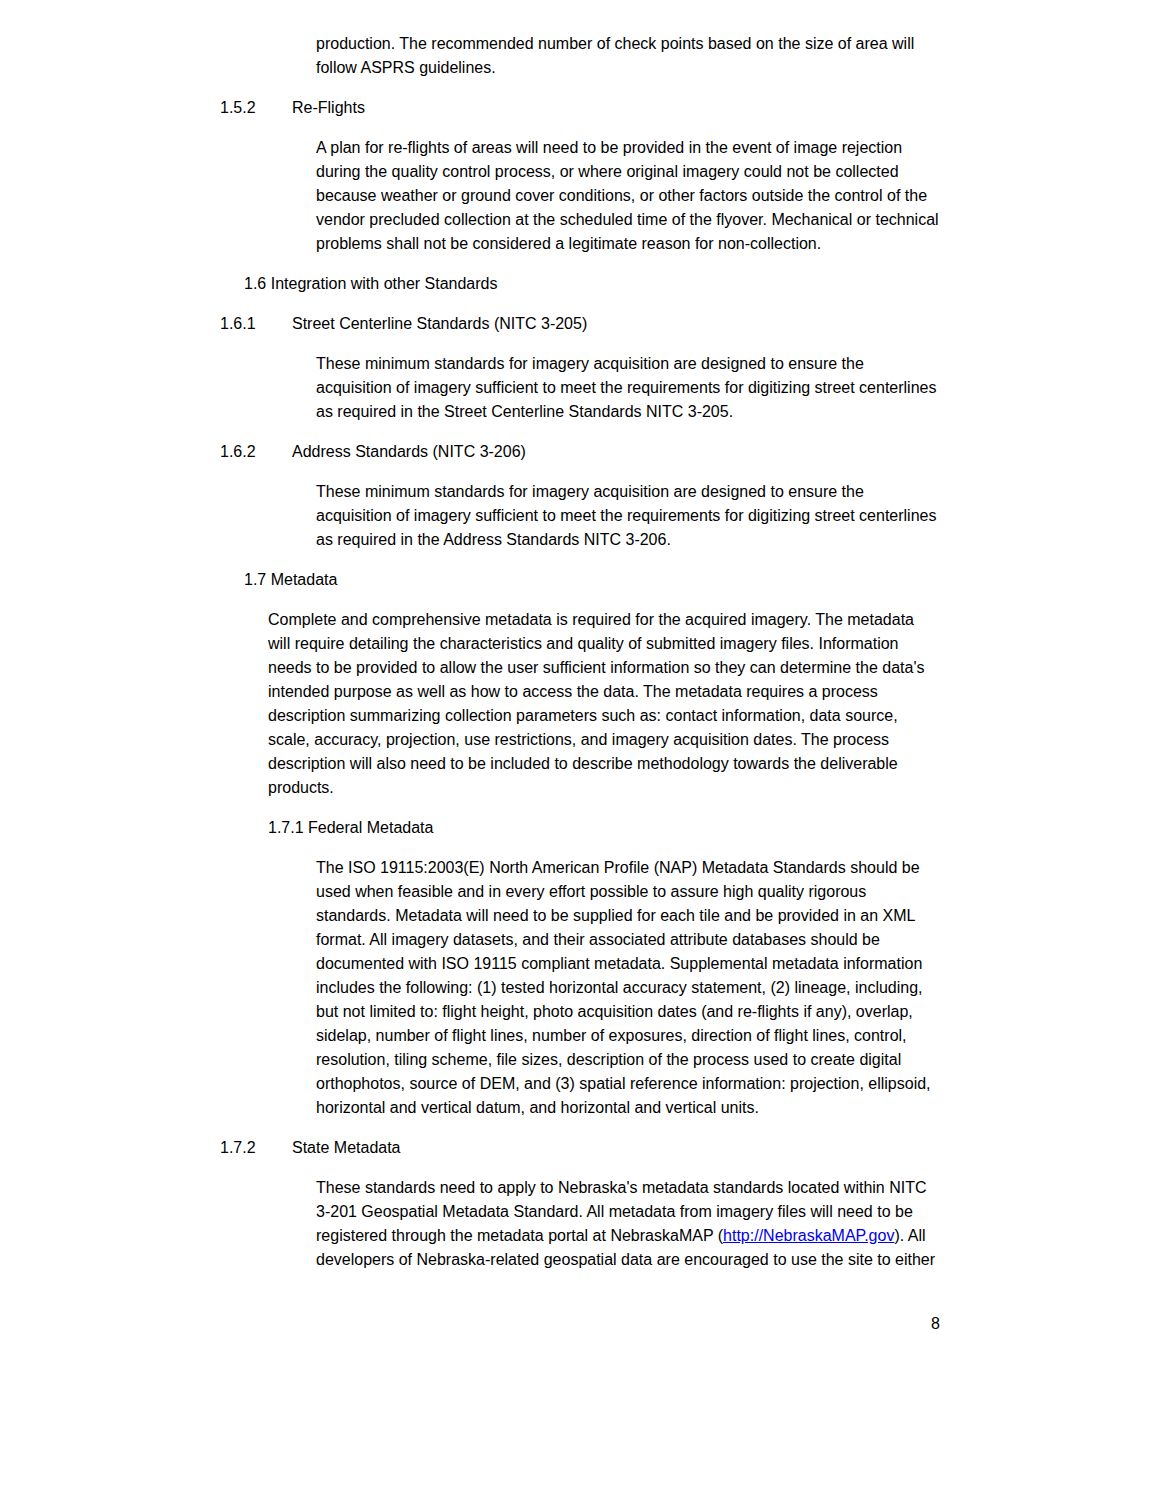production. The recommended number of check points based on the size of area will follow ASPRS guidelines.
1.5.2
Re-Flights
A plan for re-flights of areas will need to be provided in the event of image rejection during the quality control process, or where original imagery could not be collected because weather or ground cover conditions, or other factors outside the control of the vendor precluded collection at the scheduled time of the flyover. Mechanical or technical problems shall not be considered a legitimate reason for non-collection.
1.6 Integration with other Standards
1.6.1
Street Centerline Standards (NITC 3-205)
These minimum standards for imagery acquisition are designed to ensure the acquisition of imagery sufficient to meet the requirements for digitizing street centerlines as required in the Street Centerline Standards NITC 3-205.
1.6.2
Address Standards (NITC 3-206)
These minimum standards for imagery acquisition are designed to ensure the acquisition of imagery sufficient to meet the requirements for digitizing street centerlines as required in the Address Standards NITC 3-206.
1.7 Metadata
Complete and comprehensive metadata is required for the acquired imagery. The metadata will require detailing the characteristics and quality of submitted imagery files. Information needs to be provided to allow the user sufficient information so they can determine the data's intended purpose as well as how to access the data. The metadata requires a process description summarizing collection parameters such as: contact information, data source, scale, accuracy, projection, use restrictions, and imagery acquisition dates. The process description will also need to be included to describe methodology towards the deliverable products.
1.7.1 Federal Metadata
The ISO 19115:2003(E) North American Profile (NAP) Metadata Standards should be used when feasible and in every effort possible to assure high quality rigorous standards. Metadata will need to be supplied for each tile and be provided in an XML format. All imagery datasets, and their associated attribute databases should be documented with ISO 19115 compliant metadata. Supplemental metadata information includes the following: (1) tested horizontal accuracy statement, (2) lineage, including, but not limited to: flight height, photo acquisition dates (and re-flights if any), overlap, sidelap, number of flight lines, number of exposures, direction of flight lines, control, resolution, tiling scheme, file sizes, description of the process used to create digital orthophotos, source of DEM, and (3) spatial reference information: projection, ellipsoid, horizontal and vertical datum, and horizontal and vertical units.
1.7.2
State Metadata
These standards need to apply to Nebraska's metadata standards located within NITC 3-201 Geospatial Metadata Standard. All metadata from imagery files will need to be registered through the metadata portal at NebraskaMAP (http://NebraskaMAP.gov). All developers of Nebraska-related geospatial data are encouraged to use the site to either
8